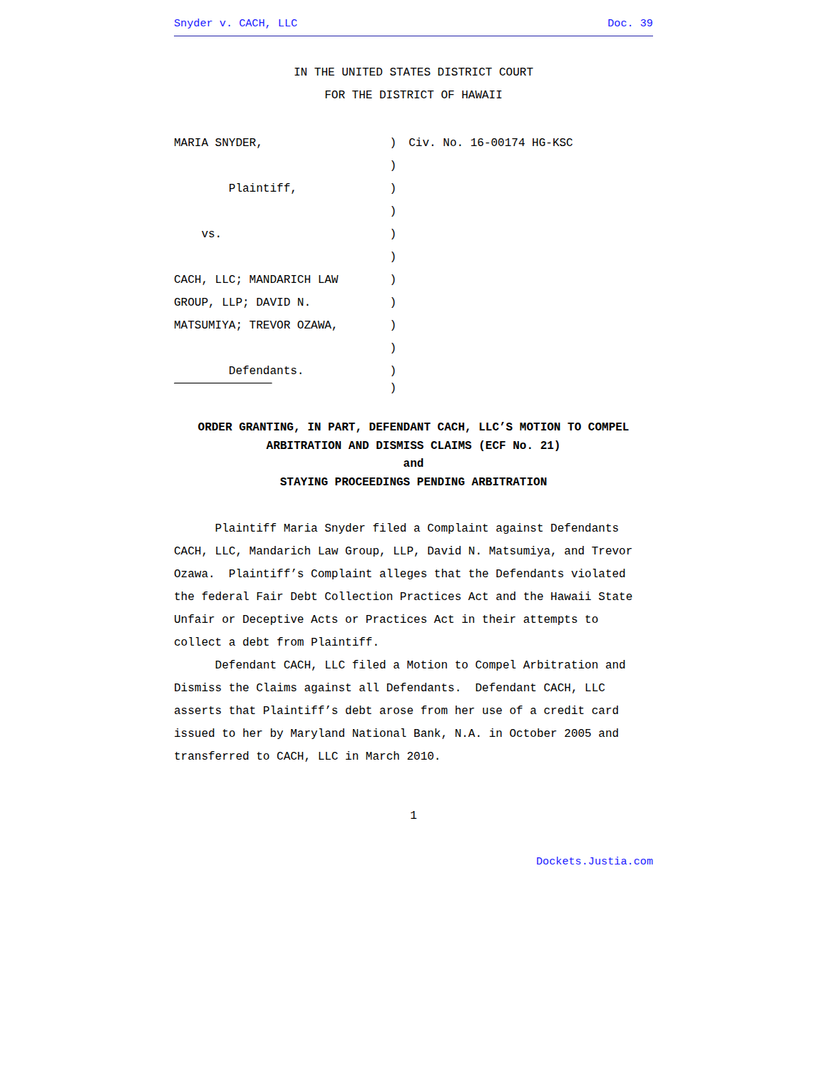Snyder v. CACH, LLC Doc. 39
IN THE UNITED STATES DISTRICT COURT
FOR THE DISTRICT OF HAWAII
| MARIA SNYDER, | ) | Civ. No. 16-00174 HG-KSC |
| | ) | |
| Plaintiff, | ) | |
| | ) | |
| vs. | ) | |
| | ) | |
| CACH, LLC; MANDARICH LAW | ) | |
| GROUP, LLP; DAVID N. | ) | |
| MATSUMIYA; TREVOR OZAWA, | ) | |
| | ) | |
| Defendants. | ) | |
| | ) | |
ORDER GRANTING, IN PART, DEFENDANT CACH, LLC’S MOTION TO COMPEL
ARBITRATION AND DISMISS CLAIMS (ECF No. 21)
and
STAYING PROCEEDINGS PENDING ARBITRATION
Plaintiff Maria Snyder filed a Complaint against Defendants CACH, LLC, Mandarich Law Group, LLP, David N. Matsumiya, and Trevor Ozawa. Plaintiff’s Complaint alleges that the Defendants violated the federal Fair Debt Collection Practices Act and the Hawaii State Unfair or Deceptive Acts or Practices Act in their attempts to collect a debt from Plaintiff.
Defendant CACH, LLC filed a Motion to Compel Arbitration and Dismiss the Claims against all Defendants. Defendant CACH, LLC asserts that Plaintiff’s debt arose from her use of a credit card issued to her by Maryland National Bank, N.A. in October 2005 and transferred to CACH, LLC in March 2010.
1
Dockets.Justia.com